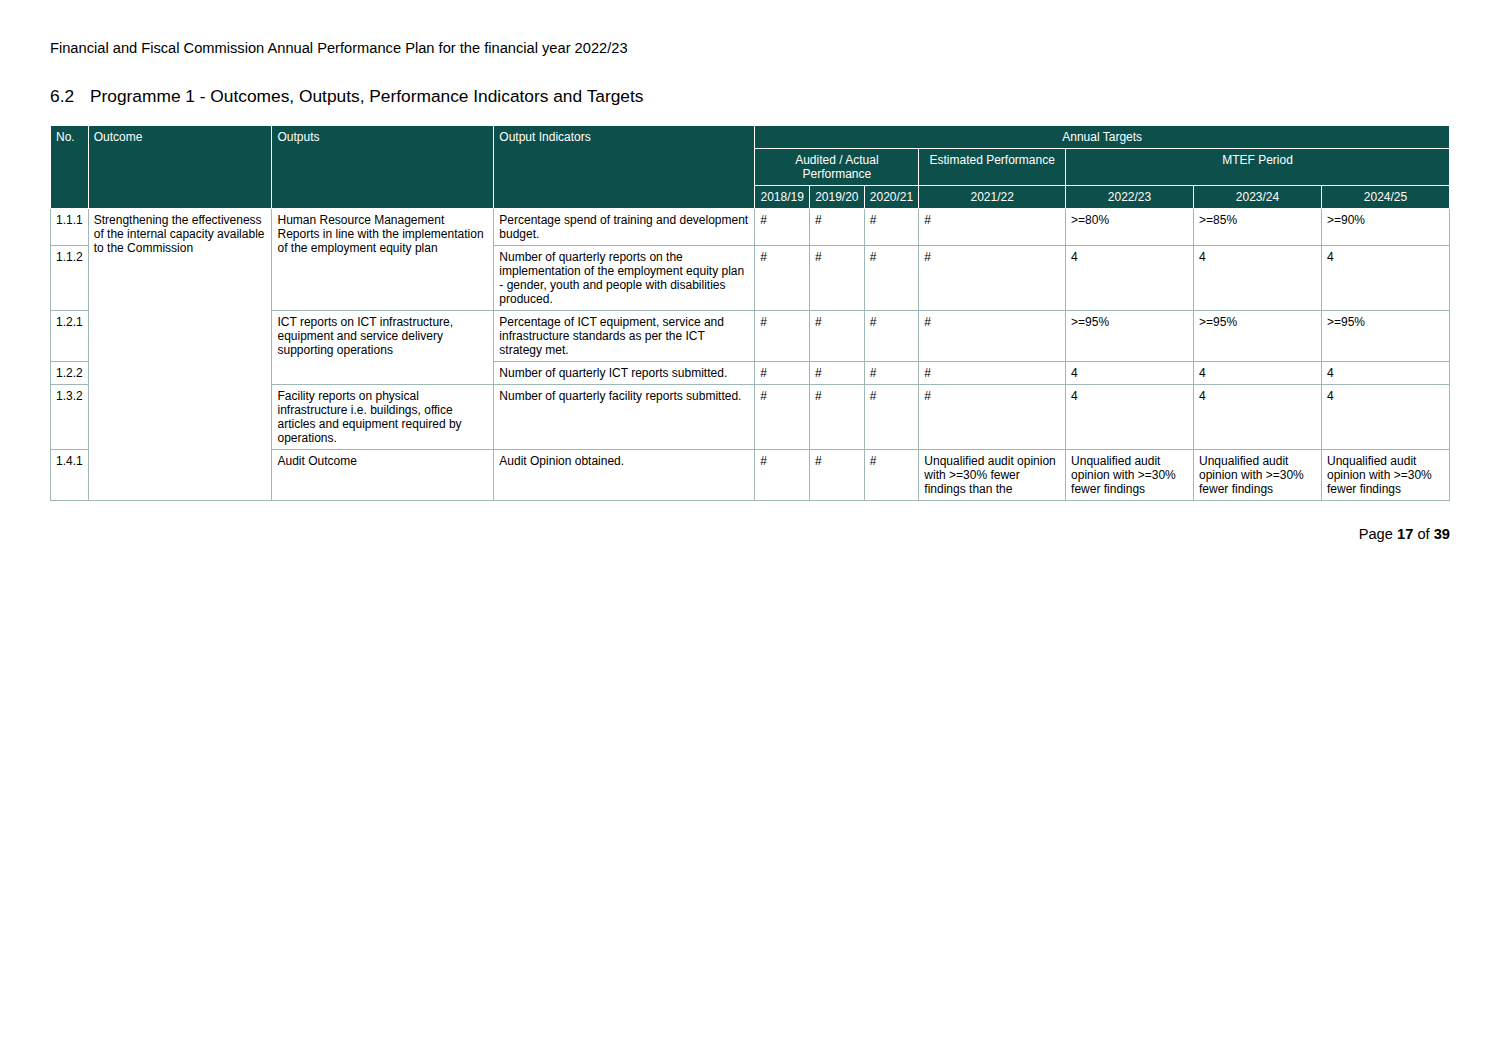Financial and Fiscal Commission Annual Performance Plan for the financial year 2022/23
6.2 Programme 1 - Outcomes, Outputs, Performance Indicators and Targets
| No. | Outcome | Outputs | Output Indicators | Annual Targets |
| --- | --- | --- | --- | --- |
| Audited / Actual Performance | Estimated Performance | MTEF Period |
| 2018/19 | 2019/20 | 2020/21 | 2021/22 | 2022/23 | 2023/24 | 2024/25 |
| 1.1.1 | Strengthening the effectiveness of the internal capacity available to the Commission | Human Resource Management Reports in line with the implementation of the employment equity plan | Percentage spend of training and development budget. | # | # | # | # | >=80% | >=85% | >=90% |
| 1.1.2 | Number of quarterly reports on the implementation of the employment equity plan - gender, youth and people with disabilities produced. | # | # | # | # | 4 | 4 | 4 |
| 1.2.1 | ICT reports on ICT infrastructure, equipment and service delivery supporting operations | Percentage of ICT equipment, service and infrastructure standards as per the ICT strategy met. | # | # | # | # | >=95% | >=95% | >=95% |
| 1.2.2 | Number of quarterly ICT reports submitted. | # | # | # | # | 4 | 4 | 4 |
| 1.3.2 | Facility reports on physical infrastructure i.e. buildings, office articles and equipment required by operations. | Number of quarterly facility reports submitted. | # | # | # | # | 4 | 4 | 4 |
| 1.4.1 | Audit Outcome | Audit Opinion obtained. | # | # | # | Unqualified audit opinion with >=30% fewer findings than the | Unqualified audit opinion with >=30% fewer findings | Unqualified audit opinion with >=30% fewer findings | Unqualified audit opinion with >=30% fewer findings |
Page 17 of 39